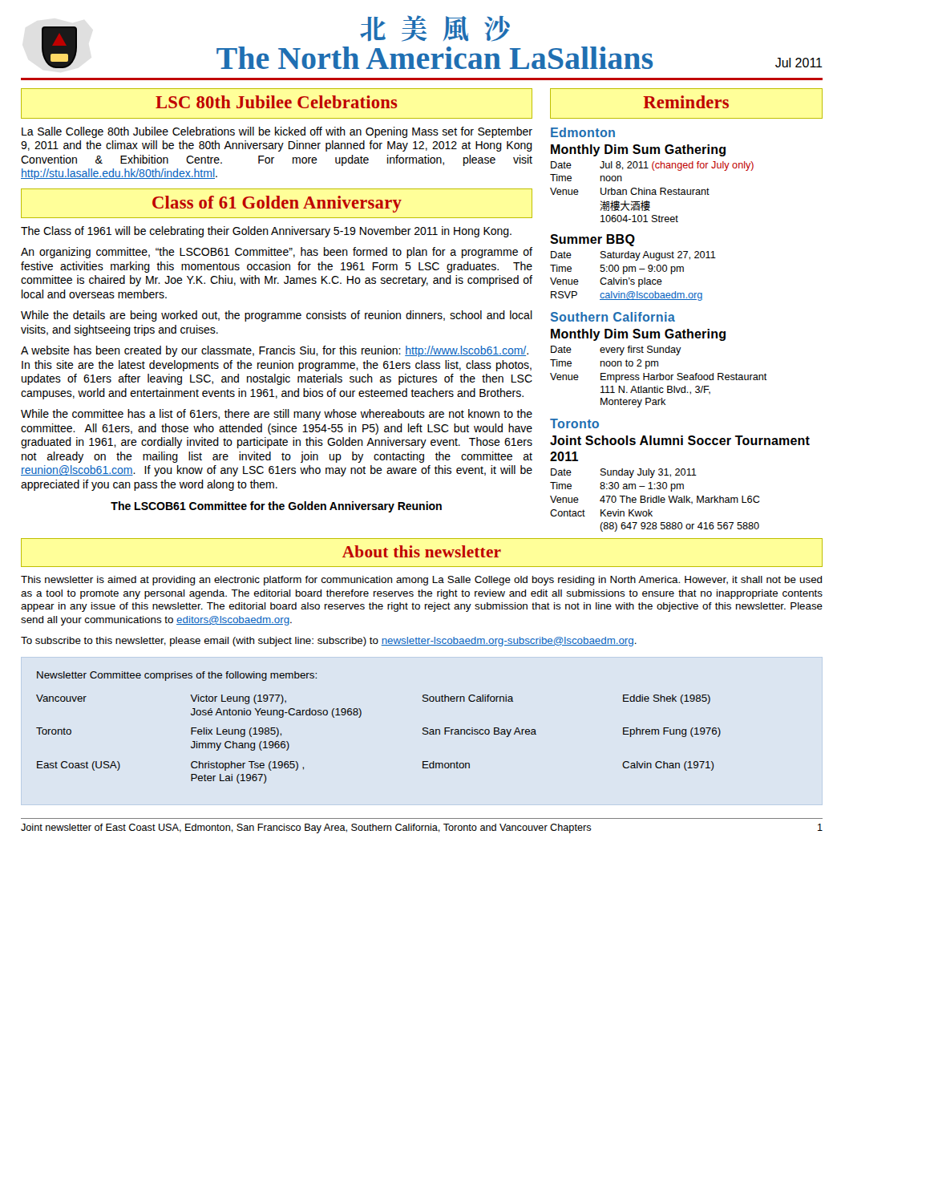北美風沙
The North American LaSallians
Jul 2011
LSC 80th Jubilee Celebrations
La Salle College 80th Jubilee Celebrations will be kicked off with an Opening Mass set for September 9, 2011 and the climax will be the 80th Anniversary Dinner planned for May 12, 2012 at Hong Kong Convention & Exhibition Centre. For more update information, please visit http://stu.lasalle.edu.hk/80th/index.html.
Class of 61 Golden Anniversary
The Class of 1961 will be celebrating their Golden Anniversary 5-19 November 2011 in Hong Kong.
An organizing committee, “the LSCOB61 Committee”, has been formed to plan for a programme of festive activities marking this momentous occasion for the 1961 Form 5 LSC graduates. The committee is chaired by Mr. Joe Y.K. Chiu, with Mr. James K.C. Ho as secretary, and is comprised of local and overseas members.
While the details are being worked out, the programme consists of reunion dinners, school and local visits, and sightseeing trips and cruises.
A website has been created by our classmate, Francis Siu, for this reunion: http://www.lscob61.com/. In this site are the latest developments of the reunion programme, the 61ers class list, class photos, updates of 61ers after leaving LSC, and nostalgic materials such as pictures of the then LSC campuses, world and entertainment events in 1961, and bios of our esteemed teachers and Brothers.
While the committee has a list of 61ers, there are still many whose whereabouts are not known to the committee. All 61ers, and those who attended (since 1954-55 in P5) and left LSC but would have graduated in 1961, are cordially invited to participate in this Golden Anniversary event. Those 61ers not already on the mailing list are invited to join up by contacting the committee at reunion@lscob61.com. If you know of any LSC 61ers who may not be aware of this event, it will be appreciated if you can pass the word along to them.
The LSCOB61 Committee for the Golden Anniversary Reunion
Reminders
Edmonton
Monthly Dim Sum Gathering
| Date | Jul 8, 2011 (changed for July only) |
| Time | noon |
| Venue | Urban China Restaurant 潮樓大酒樓 10604-101 Street |
Summer BBQ
| Date | Saturday August 27, 2011 |
| Time | 5:00 pm – 9:00 pm |
| Venue | Calvin’s place |
| RSVP | calvin@lscobaedm.org |
Southern California
Monthly Dim Sum Gathering
| Date | every first Sunday |
| Time | noon to 2 pm |
| Venue | Empress Harbor Seafood Restaurant 111 N. Atlantic Blvd., 3/F, Monterey Park |
Toronto
Joint Schools Alumni Soccer Tournament 2011
| Date | Sunday July 31, 2011 |
| Time | 8:30 am – 1:30 pm |
| Venue | 470 The Bridle Walk, Markham L6C |
| Contact | Kevin Kwok (88) 647 928 5880 or 416 567 5880 |
About this newsletter
This newsletter is aimed at providing an electronic platform for communication among La Salle College old boys residing in North America. However, it shall not be used as a tool to promote any personal agenda. The editorial board therefore reserves the right to review and edit all submissions to ensure that no inappropriate contents appear in any issue of this newsletter. The editorial board also reserves the right to reject any submission that is not in line with the objective of this newsletter. Please send all your communications to editors@lscobaedm.org.
To subscribe to this newsletter, please email (with subject line: subscribe) to newsletter-lscobaedm.org-subscribe@lscobaedm.org.
Newsletter Committee comprises of the following members:
| Vancouver | Victor Leung (1977), José Antonio Yeung-Cardoso (1968) | Southern California | Eddie Shek (1985) |
| Toronto | Felix Leung (1985), Jimmy Chang (1966) | San Francisco Bay Area | Ephrem Fung (1976) |
| East Coast (USA) | Christopher Tse (1965) , Peter Lai (1967) | Edmonton | Calvin Chan (1971) |
Joint newsletter of East Coast USA, Edmonton, San Francisco Bay Area, Southern California, Toronto and Vancouver Chapters
1